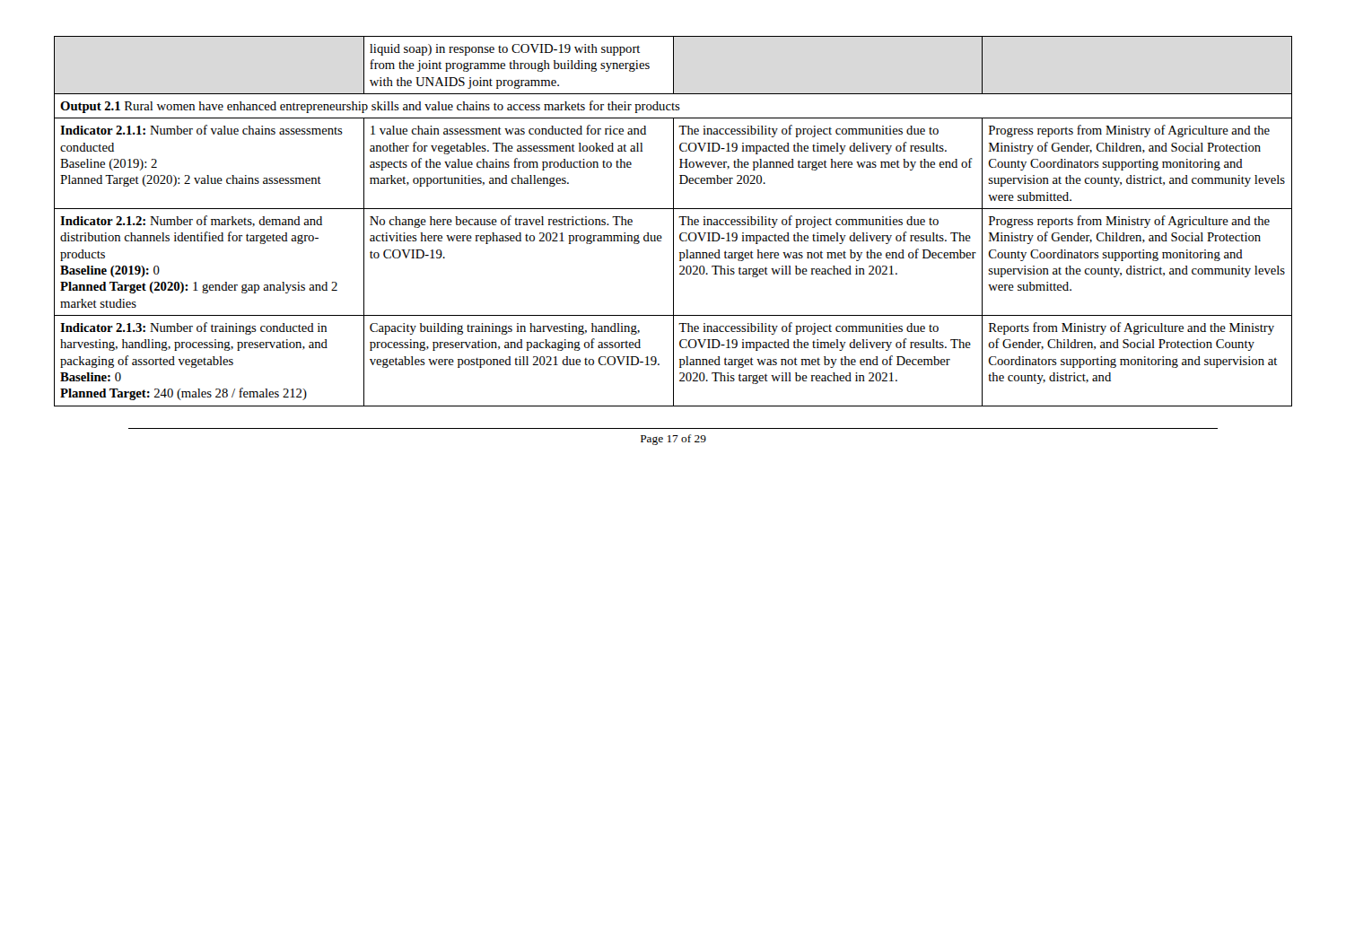| | liquid soap) in response to COVID-19 with support from the joint programme through building synergies with the UNAIDS joint programme. | | |
| Output 2.1 Rural women have enhanced entrepreneurship skills and value chains to access markets for their products |
| Indicator 2.1.1: Number of value chains assessments conducted Baseline (2019): 2 Planned Target (2020): 2 value chains assessment | 1 value chain assessment was conducted for rice and another for vegetables. The assessment looked at all aspects of the value chains from production to the market, opportunities, and challenges. | The inaccessibility of project communities due to COVID-19 impacted the timely delivery of results. However, the planned target here was met by the end of December 2020. | Progress reports from Ministry of Agriculture and the Ministry of Gender, Children, and Social Protection County Coordinators supporting monitoring and supervision at the county, district, and community levels were submitted. |
| Indicator 2.1.2: Number of markets, demand and distribution channels identified for targeted agro-products Baseline (2019): 0 Planned Target (2020): 1 gender gap analysis and 2 market studies | No change here because of travel restrictions. The activities here were rephased to 2021 programming due to COVID-19. | The inaccessibility of project communities due to COVID-19 impacted the timely delivery of results. The planned target here was not met by the end of December 2020. This target will be reached in 2021. | Progress reports from Ministry of Agriculture and the Ministry of Gender, Children, and Social Protection County Coordinators supporting monitoring and supervision at the county, district, and community levels were submitted. |
| Indicator 2.1.3: Number of trainings conducted in harvesting, handling, processing, preservation, and packaging of assorted vegetables Baseline: 0 Planned Target: 240 (males 28 / females 212) | Capacity building trainings in harvesting, handling, processing, preservation, and packaging of assorted vegetables were postponed till 2021 due to COVID-19. | The inaccessibility of project communities due to COVID-19 impacted the timely delivery of results. The planned target was not met by the end of December 2020. This target will be reached in 2021. | Reports from Ministry of Agriculture and the Ministry of Gender, Children, and Social Protection County Coordinators supporting monitoring and supervision at the county, district, and |
Page 17 of 29